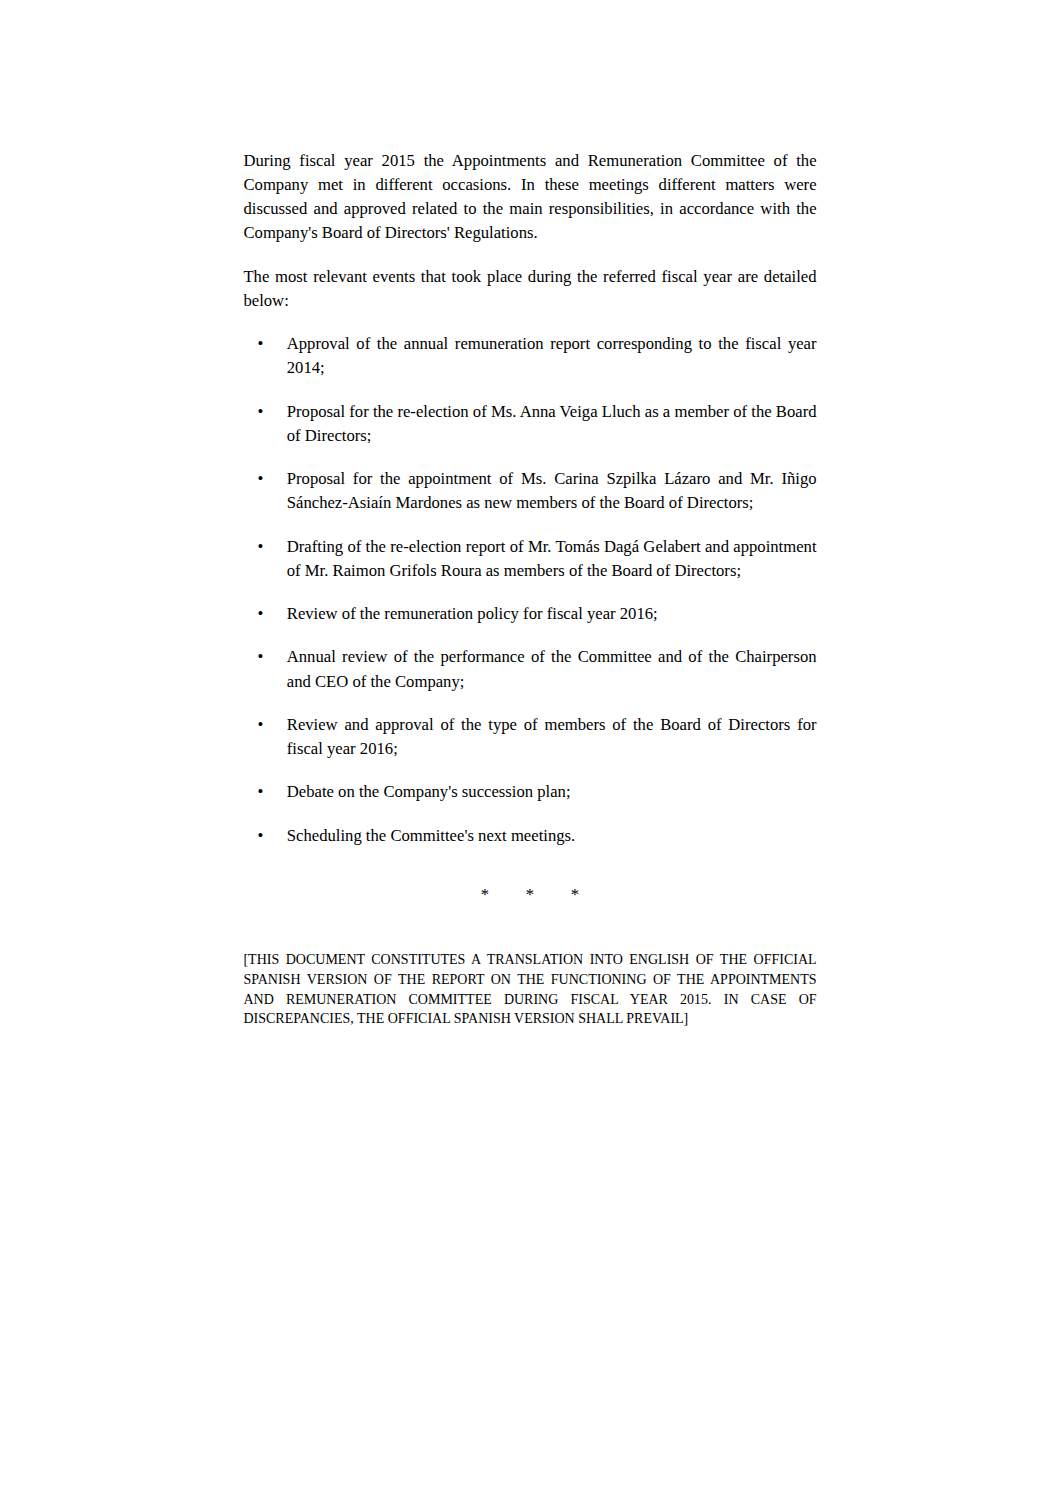During fiscal year 2015 the Appointments and Remuneration Committee of the Company met in different occasions. In these meetings different matters were discussed and approved related to the main responsibilities, in accordance with the Company's Board of Directors' Regulations.
The most relevant events that took place during the referred fiscal year are detailed below:
Approval of the annual remuneration report corresponding to the fiscal year 2014;
Proposal for the re-election of Ms. Anna Veiga Lluch as a member of the Board of Directors;
Proposal for the appointment of Ms. Carina Szpilka Lázaro and Mr. Iñigo Sánchez-Asiaín Mardones as new members of the Board of Directors;
Drafting of the re-election report of Mr. Tomás Dagá Gelabert and appointment of Mr. Raimon Grifols Roura as members of the Board of Directors;
Review of the remuneration policy for fiscal year 2016;
Annual review of the performance of the Committee and of the Chairperson and CEO of the Company;
Review and approval of the type of members of the Board of Directors for fiscal year 2016;
Debate on the Company's succession plan;
Scheduling the Committee's next meetings.
***
[THIS DOCUMENT CONSTITUTES A TRANSLATION INTO ENGLISH OF THE OFFICIAL SPANISH VERSION OF THE REPORT ON THE FUNCTIONING OF THE APPOINTMENTS AND REMUNERATION COMMITTEE DURING FISCAL YEAR 2015. IN CASE OF DISCREPANCIES, THE OFFICIAL SPANISH VERSION SHALL PREVAIL]